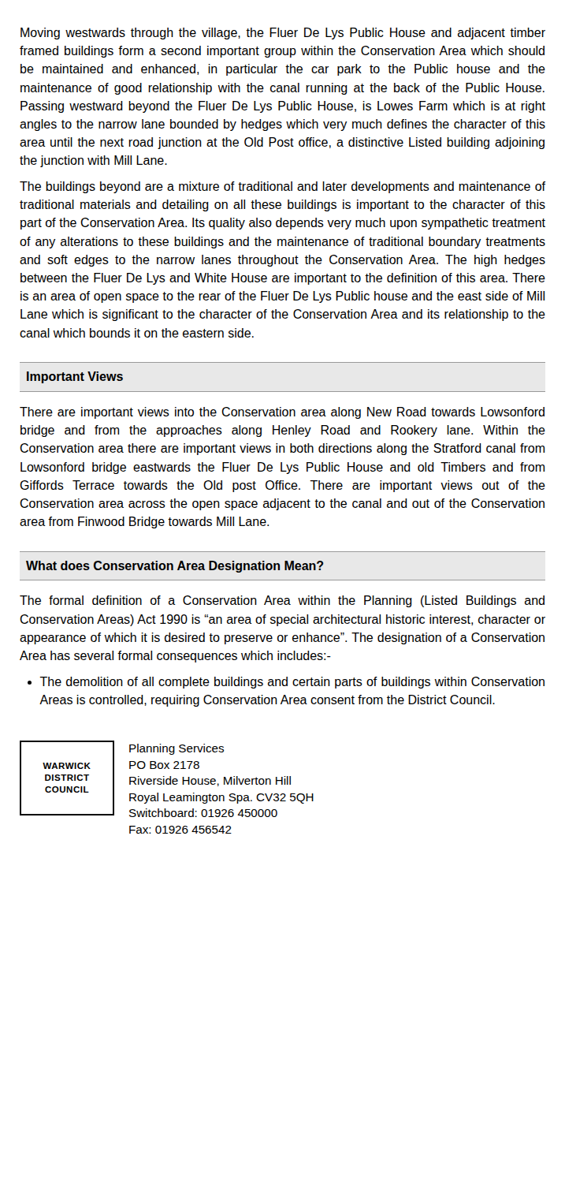Moving westwards through the village, the Fluer De Lys Public House and adjacent timber framed buildings form a second important group within the Conservation Area which should be maintained and enhanced, in particular the car park to the Public house and the maintenance of good relationship with the canal running at the back of the Public House. Passing westward beyond the Fluer De Lys Public House, is Lowes Farm which is at right angles to the narrow lane bounded by hedges which very much defines the character of this area until the next road junction at the Old Post office, a distinctive Listed building adjoining the junction with Mill Lane.
The buildings beyond are a mixture of traditional and later developments and maintenance of traditional materials and detailing on all these buildings is important to the character of this part of the Conservation Area. Its quality also depends very much upon sympathetic treatment of any alterations to these buildings and the maintenance of traditional boundary treatments and soft edges to the narrow lanes throughout the Conservation Area. The high hedges between the Fluer De Lys and White House are important to the definition of this area. There is an area of open space to the rear of the Fluer De Lys Public house and the east side of Mill Lane which is significant to the character of the Conservation Area and its relationship to the canal which bounds it on the eastern side.
Important Views
There are important views into the Conservation area along New Road towards Lowsonford bridge and from the approaches along Henley Road and Rookery lane. Within the Conservation area there are important views in both directions along the Stratford canal from Lowsonford bridge eastwards the Fluer De Lys Public House and old Timbers and from Giffords Terrace towards the Old post Office. There are important views out of the Conservation area across the open space adjacent to the canal and out of the Conservation area from Finwood Bridge towards Mill Lane.
What does Conservation Area Designation Mean?
The formal definition of a Conservation Area within the Planning (Listed Buildings and Conservation Areas) Act 1990 is “an area of special architectural historic interest, character or appearance of which it is desired to preserve or enhance”. The designation of a Conservation Area has several formal consequences which includes:-
The demolition of all complete buildings and certain parts of buildings within Conservation Areas is controlled, requiring Conservation Area consent from the District Council.
WARWICK
DISTRICT
COUNCIL
Planning Services
PO Box 2178
Riverside House, Milverton Hill
Royal Leamington Spa. CV32 5QH
Switchboard: 01926 450000
Fax: 01926 456542